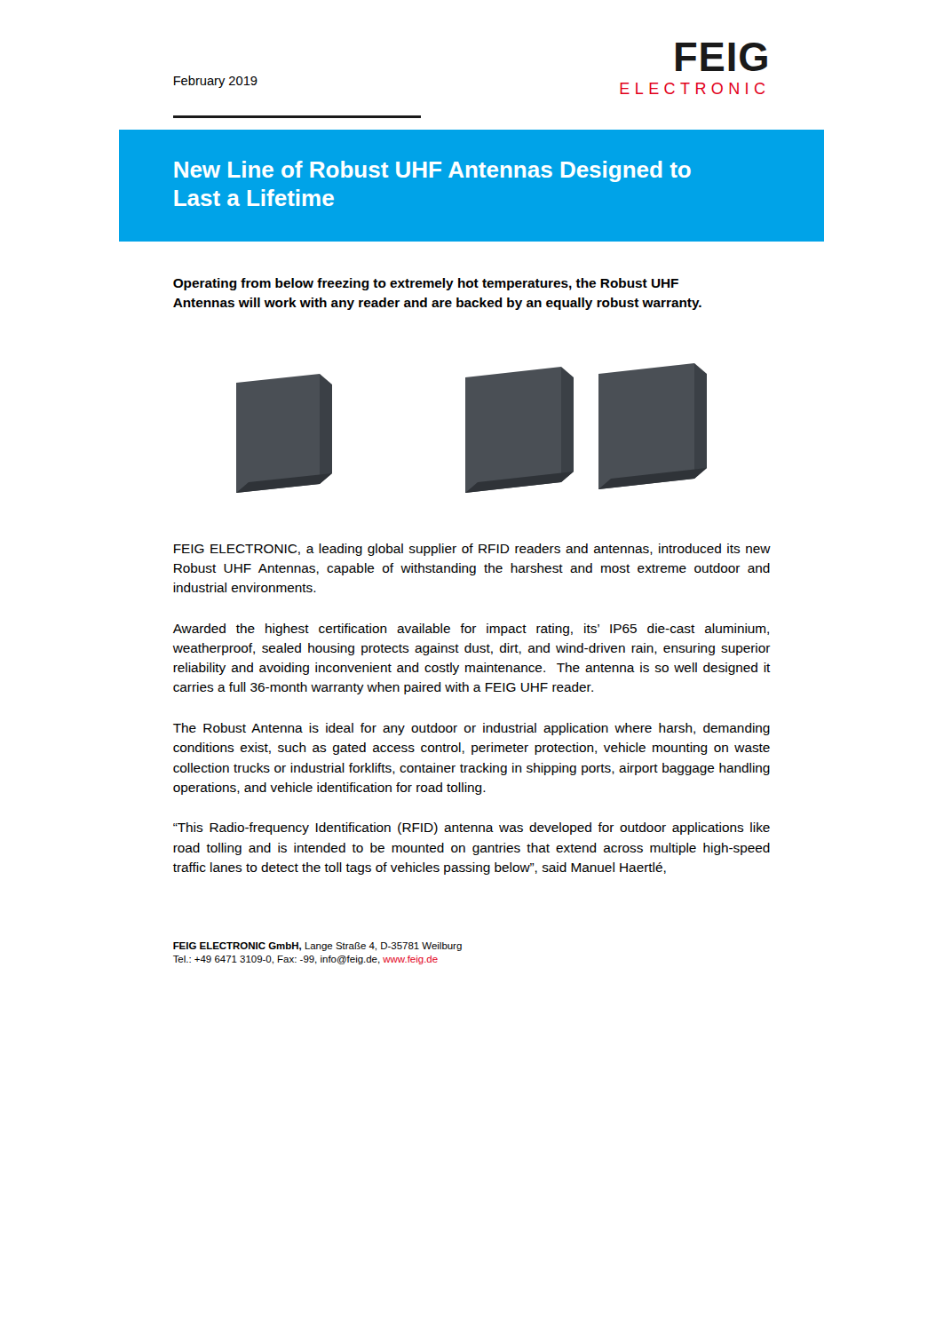February 2019
FEIG
ELECTRONIC
New Line of Robust UHF Antennas Designed to Last a Lifetime
Operating from below freezing to extremely hot temperatures, the Robust UHF Antennas will work with any reader and are backed by an equally robust warranty.
FEIG ELECTRONIC, a leading global supplier of RFID readers and antennas, introduced its new Robust UHF Antennas, capable of withstanding the harshest and most extreme outdoor and industrial environments.
Awarded the highest certification available for impact rating, its’ IP65 die-cast aluminium, weatherproof, sealed housing protects against dust, dirt, and wind-driven rain, ensuring superior reliability and avoiding inconvenient and costly maintenance. The antenna is so well designed it carries a full 36-month warranty when paired with a FEIG UHF reader.
The Robust Antenna is ideal for any outdoor or industrial application where harsh, demanding conditions exist, such as gated access control, perimeter protection, vehicle mounting on waste collection trucks or industrial forklifts, container tracking in shipping ports, airport baggage handling operations, and vehicle identification for road tolling.
“This Radio-frequency Identification (RFID) antenna was developed for outdoor applications like road tolling and is intended to be mounted on gantries that extend across multiple high-speed traffic lanes to detect the toll tags of vehicles passing below”, said Manuel Haertlé,
FEIG ELECTRONIC GmbH, Lange Straße 4, D-35781 Weilburg
Tel.: +49 6471 3109-0, Fax: -99, info@feig.de, www.feig.de